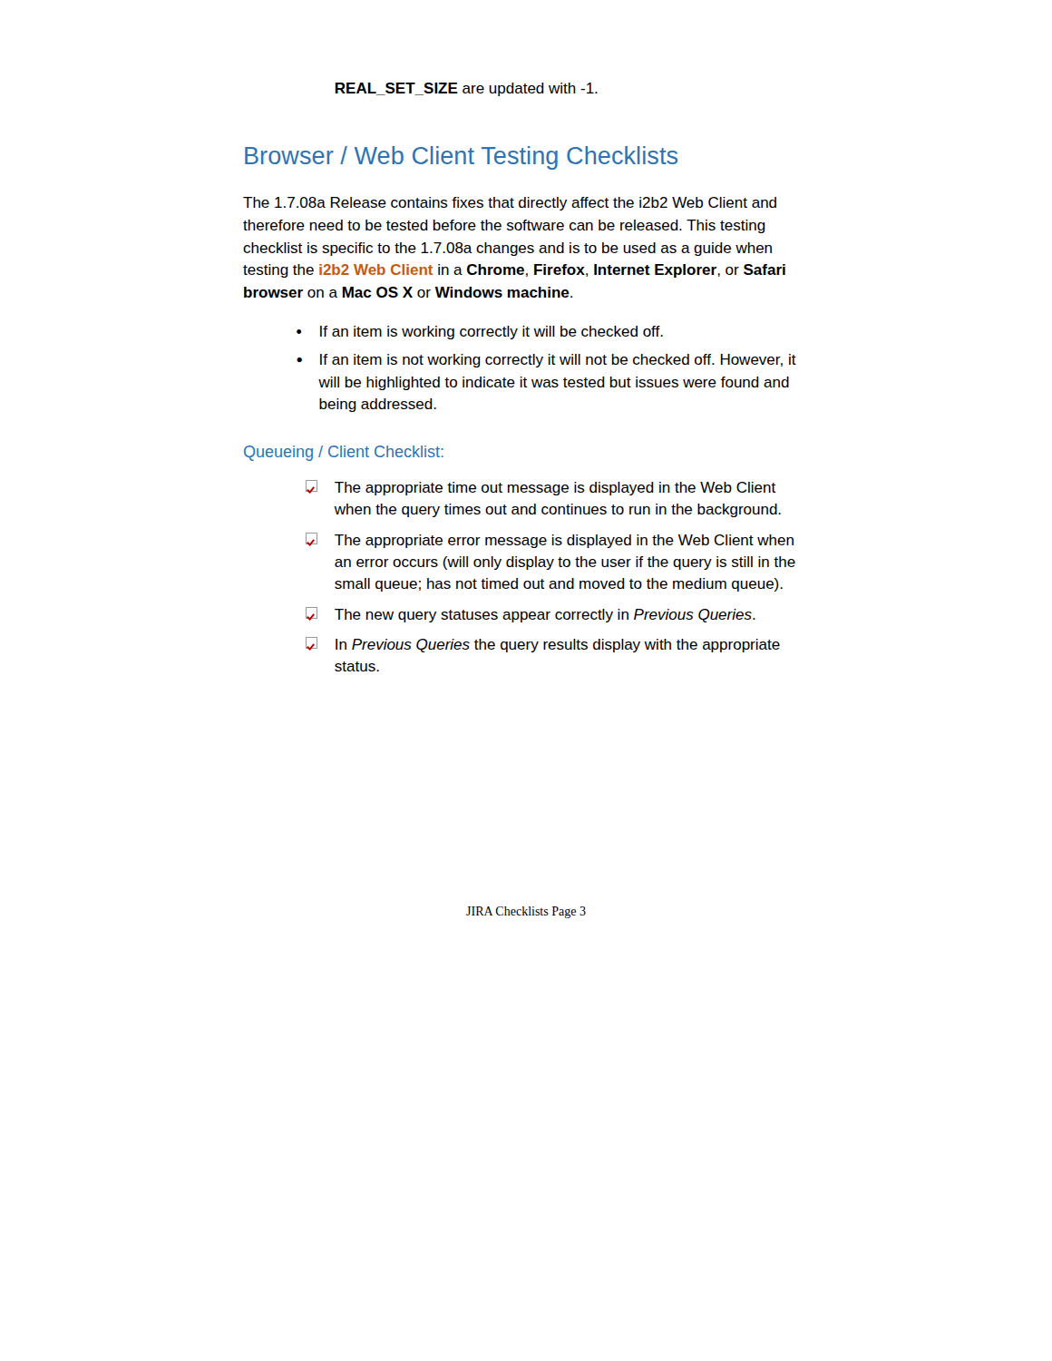REAL_SET_SIZE are updated with -1.
Browser / Web Client Testing Checklists
The 1.7.08a Release contains fixes that directly affect the i2b2 Web Client and therefore need to be tested before the software can be released. This testing checklist is specific to the 1.7.08a changes and is to be used as a guide when testing the i2b2 Web Client in a Chrome, Firefox, Internet Explorer, or Safari browser on a Mac OS X or Windows machine.
If an item is working correctly it will be checked off.
If an item is not working correctly it will not be checked off. However, it will be highlighted to indicate it was tested but issues were found and being addressed.
Queueing / Client Checklist:
The appropriate time out message is displayed in the Web Client when the query times out and continues to run in the background.
The appropriate error message is displayed in the Web Client when an error occurs (will only display to the user if the query is still in the small queue; has not timed out and moved to the medium queue).
The new query statuses appear correctly in Previous Queries.
In Previous Queries the query results display with the appropriate status.
JIRA Checklists Page 3